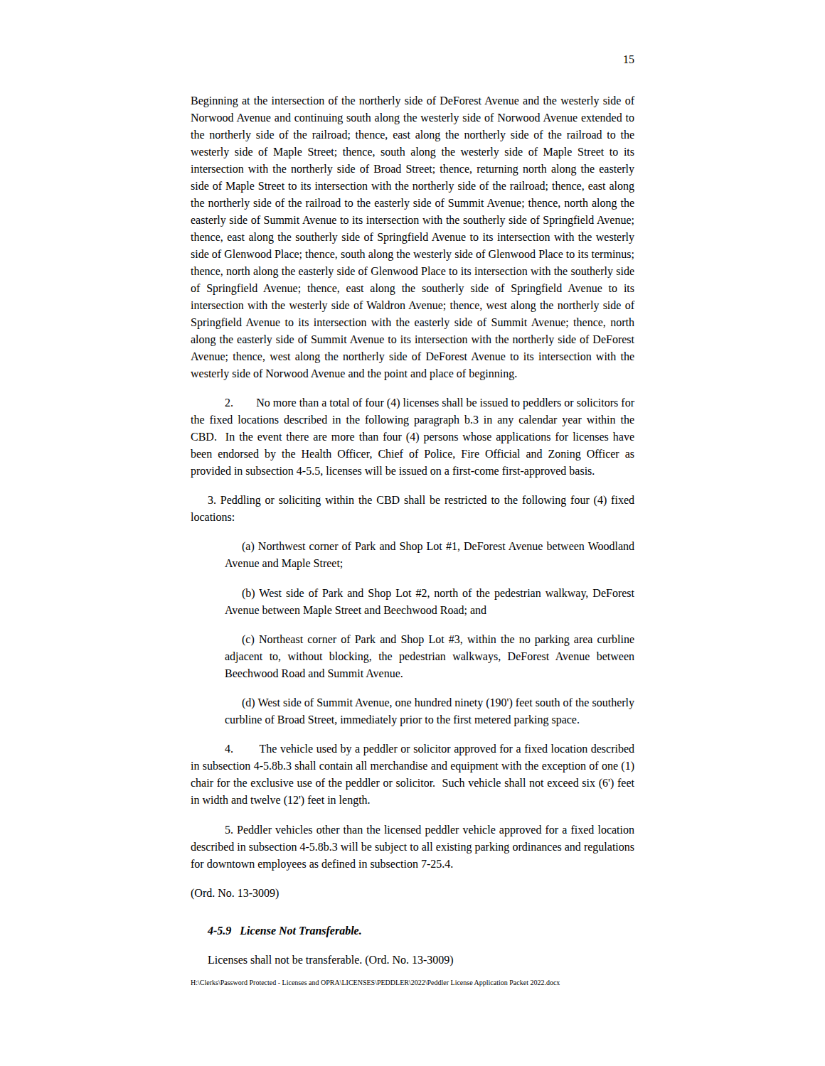15
Beginning at the intersection of the northerly side of DeForest Avenue and the westerly side of Norwood Avenue and continuing south along the westerly side of Norwood Avenue extended to the northerly side of the railroad; thence, east along the northerly side of the railroad to the westerly side of Maple Street; thence, south along the westerly side of Maple Street to its intersection with the northerly side of Broad Street; thence, returning north along the easterly side of Maple Street to its intersection with the northerly side of the railroad; thence, east along the northerly side of the railroad to the easterly side of Summit Avenue; thence, north along the easterly side of Summit Avenue to its intersection with the southerly side of Springfield Avenue; thence, east along the southerly side of Springfield Avenue to its intersection with the westerly side of Glenwood Place; thence, south along the westerly side of Glenwood Place to its terminus; thence, north along the easterly side of Glenwood Place to its intersection with the southerly side of Springfield Avenue; thence, east along the southerly side of Springfield Avenue to its intersection with the westerly side of Waldron Avenue; thence, west along the northerly side of Springfield Avenue to its intersection with the easterly side of Summit Avenue; thence, north along the easterly side of Summit Avenue to its intersection with the northerly side of DeForest Avenue; thence, west along the northerly side of DeForest Avenue to its intersection with the westerly side of Norwood Avenue and the point and place of beginning.
2. No more than a total of four (4) licenses shall be issued to peddlers or solicitors for the fixed locations described in the following paragraph b.3 in any calendar year within the CBD. In the event there are more than four (4) persons whose applications for licenses have been endorsed by the Health Officer, Chief of Police, Fire Official and Zoning Officer as provided in subsection 4-5.5, licenses will be issued on a first-come first-approved basis.
3. Peddling or soliciting within the CBD shall be restricted to the following four (4) fixed locations:
(a) Northwest corner of Park and Shop Lot #1, DeForest Avenue between Woodland Avenue and Maple Street;
(b) West side of Park and Shop Lot #2, north of the pedestrian walkway, DeForest Avenue between Maple Street and Beechwood Road; and
(c) Northeast corner of Park and Shop Lot #3, within the no parking area curbline adjacent to, without blocking, the pedestrian walkways, DeForest Avenue between Beechwood Road and Summit Avenue.
(d) West side of Summit Avenue, one hundred ninety (190') feet south of the southerly curbline of Broad Street, immediately prior to the first metered parking space.
4. The vehicle used by a peddler or solicitor approved for a fixed location described in subsection 4-5.8b.3 shall contain all merchandise and equipment with the exception of one (1) chair for the exclusive use of the peddler or solicitor. Such vehicle shall not exceed six (6') feet in width and twelve (12') feet in length.
5. Peddler vehicles other than the licensed peddler vehicle approved for a fixed location described in subsection 4-5.8b.3 will be subject to all existing parking ordinances and regulations for downtown employees as defined in subsection 7-25.4.
(Ord. No. 13-3009)
4-5.9 License Not Transferable.
Licenses shall not be transferable. (Ord. No. 13-3009)
H:\Clerks\Password Protected - Licenses and OPRA\LICENSES\PEDDLER\2022\Peddler License Application Packet 2022.docx